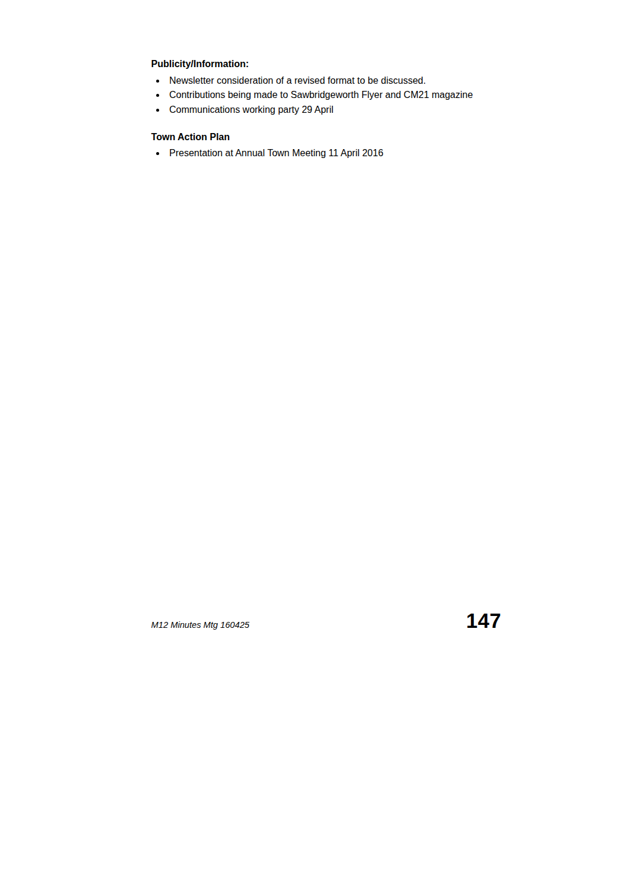Publicity/Information:
Newsletter consideration of a revised format to be discussed.
Contributions being made to Sawbridgeworth Flyer and CM21 magazine
Communications working party 29 April
Town Action Plan
Presentation at Annual Town Meeting 11 April 2016
M12 Minutes Mtg 160425
147